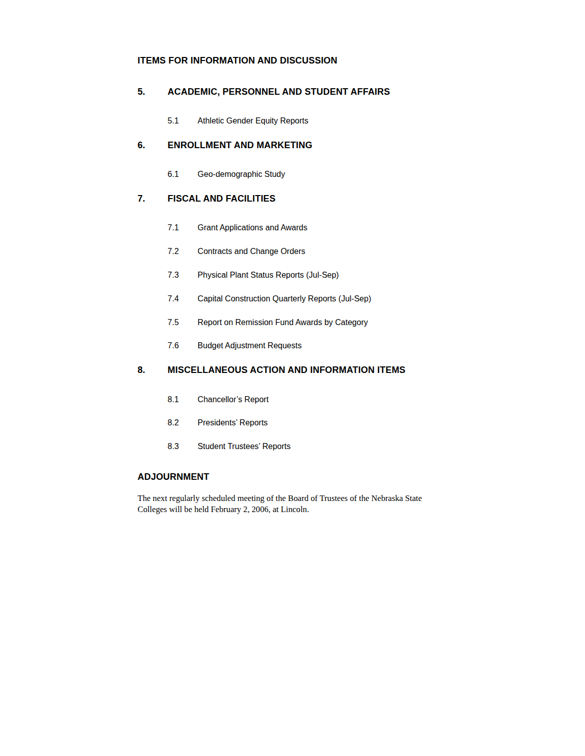ITEMS FOR INFORMATION AND DISCUSSION
5.
ACADEMIC, PERSONNEL AND STUDENT AFFAIRS
5.1
Athletic Gender Equity Reports
6.
ENROLLMENT AND MARKETING
6.1
Geo-demographic Study
7.
FISCAL AND FACILITIES
7.1
Grant Applications and Awards
7.2
Contracts and Change Orders
7.3
Physical Plant Status Reports (Jul-Sep)
7.4
Capital Construction Quarterly Reports (Jul-Sep)
7.5
Report on Remission Fund Awards by Category
7.6
Budget Adjustment Requests
8.
MISCELLANEOUS ACTION AND INFORMATION ITEMS
8.1
Chancellor’s Report
8.2
Presidents’ Reports
8.3
Student Trustees’ Reports
ADJOURNMENT
The next regularly scheduled meeting of the Board of Trustees of the Nebraska State Colleges will be held February 2, 2006, at Lincoln.